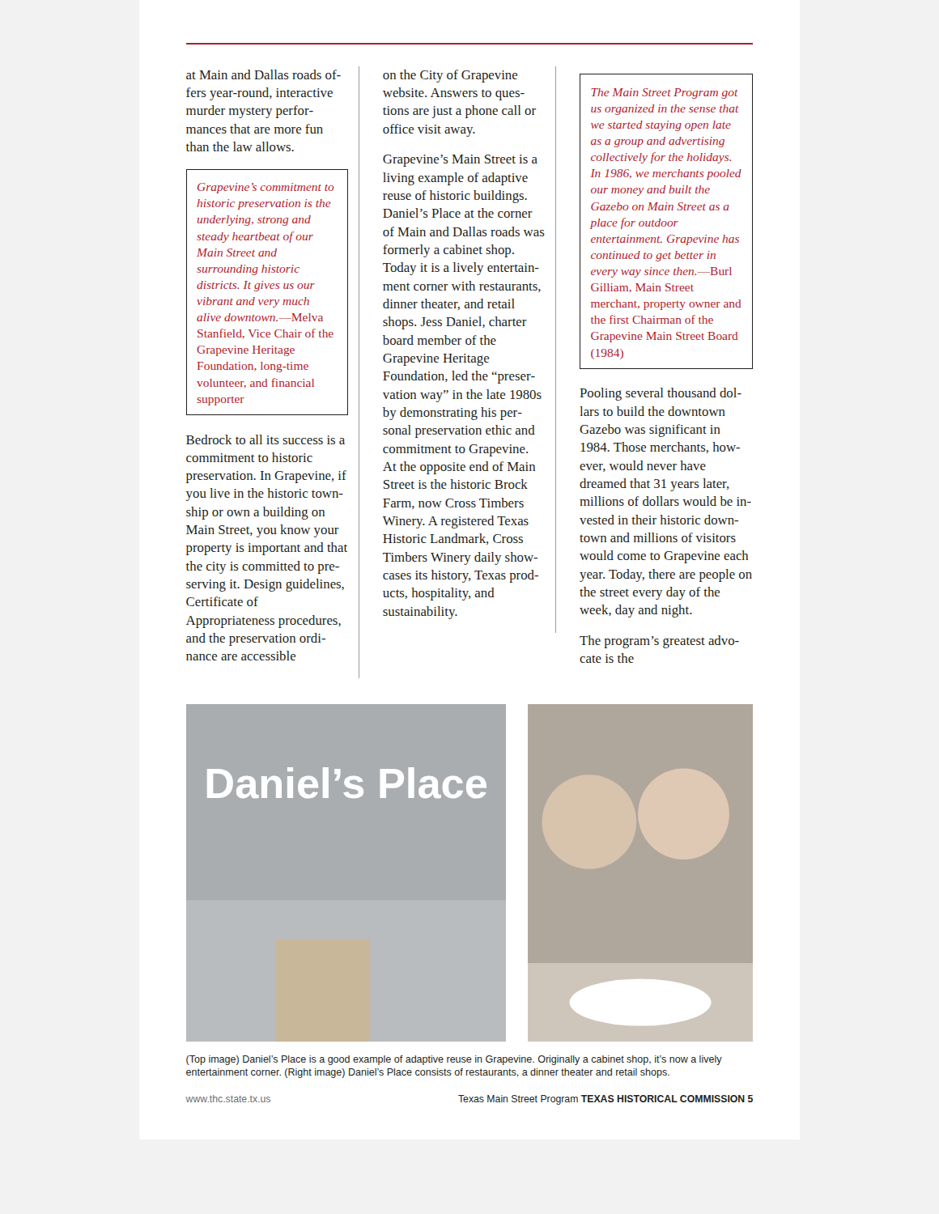at Main and Dallas roads offers year-round, interactive murder mystery performances that are more fun than the law allows.
Grapevine’s commitment to historic preservation is the underlying, strong and steady heartbeat of our Main Street and surrounding historic districts. It gives us our vibrant and very much alive downtown.—Melva Stanfield, Vice Chair of the Grapevine Heritage Foundation, long-time volunteer, and financial supporter
Bedrock to all its success is a commitment to historic preservation. In Grapevine, if you live in the historic township or own a building on Main Street, you know your property is important and that the city is committed to preserving it. Design guidelines, Certificate of Appropriateness procedures, and the preservation ordinance are accessible
on the City of Grapevine website. Answers to questions are just a phone call or office visit away.
Grapevine’s Main Street is a living example of adaptive reuse of historic buildings. Daniel’s Place at the corner of Main and Dallas roads was formerly a cabinet shop. Today it is a lively entertainment corner with restaurants, dinner theater, and retail shops. Jess Daniel, charter board member of the Grapevine Heritage Foundation, led the “preservation way” in the late 1980s by demonstrating his personal preservation ethic and commitment to Grapevine. At the opposite end of Main Street is the historic Brock Farm, now Cross Timbers Winery. A registered Texas Historic Landmark, Cross Timbers Winery daily showcases its history, Texas products, hospitality, and sustainability.
The Main Street Program got us organized in the sense that we started staying open late as a group and advertising collectively for the holidays. In 1986, we merchants pooled our money and built the Gazebo on Main Street as a place for outdoor entertainment. Grapevine has continued to get better in every way since then.—Burl Gilliam, Main Street merchant, property owner and the first Chairman of the Grapevine Main Street Board (1984)
Pooling several thousand dollars to build the downtown Gazebo was significant in 1984. Those merchants, however, would never have dreamed that 31 years later, millions of dollars would be invested in their historic downtown and millions of visitors would come to Grapevine each year. Today, there are people on the street every day of the week, day and night.
The program’s greatest advocate is the
(Top image) Daniel’s Place is a good example of adaptive reuse in Grapevine. Originally a cabinet shop, it’s now a lively entertainment corner. (Right image) Daniel’s Place consists of restaurants, a dinner theater and retail shops.
www.thc.state.tx.us
Texas Main Street Program TEXAS HISTORICAL COMMISSION 5